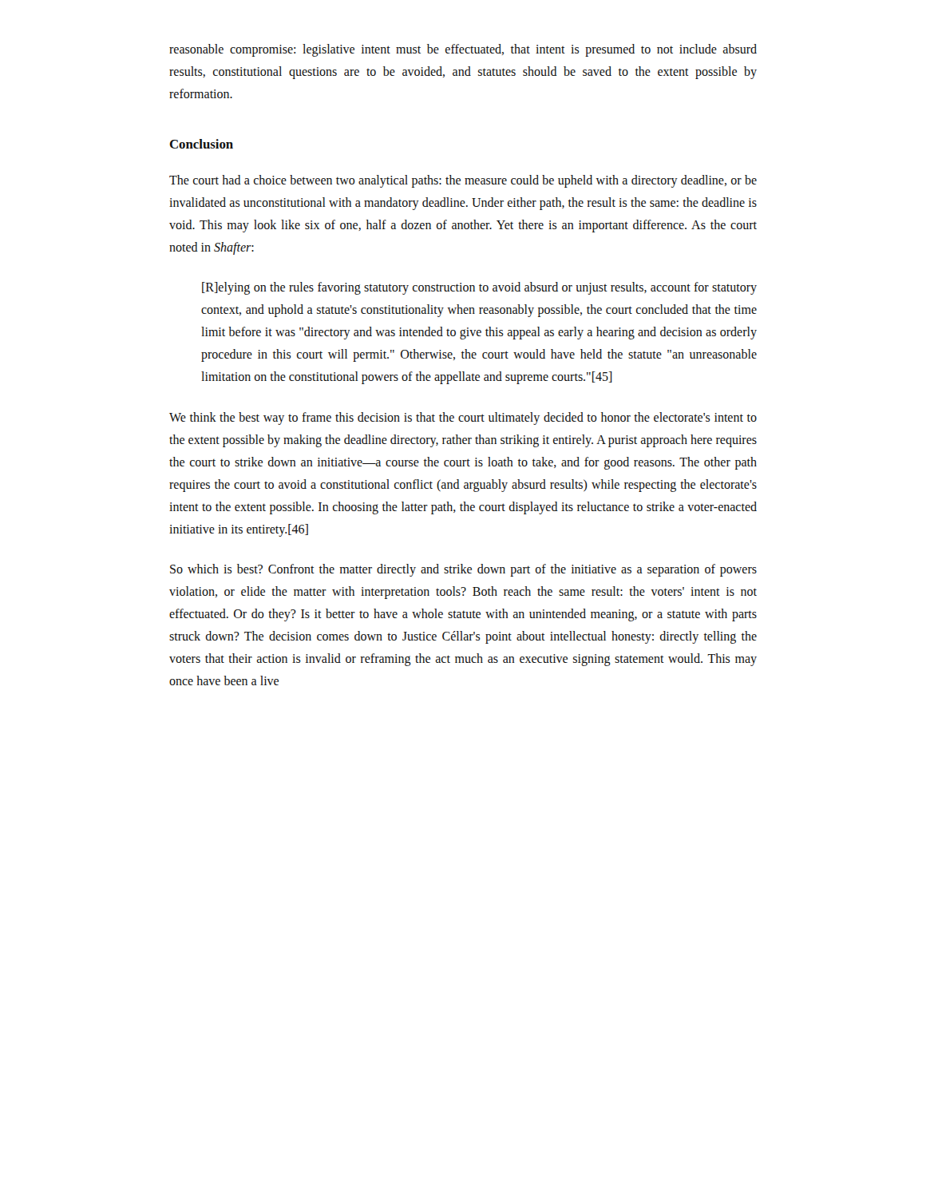reasonable compromise: legislative intent must be effectuated, that intent is presumed to not include absurd results, constitutional questions are to be avoided, and statutes should be saved to the extent possible by reformation.
Conclusion
The court had a choice between two analytical paths: the measure could be upheld with a directory deadline, or be invalidated as unconstitutional with a mandatory deadline. Under either path, the result is the same: the deadline is void. This may look like six of one, half a dozen of another. Yet there is an important difference. As the court noted in Shafter:
[R]elying on the rules favoring statutory construction to avoid absurd or unjust results, account for statutory context, and uphold a statute's constitutionality when reasonably possible, the court concluded that the time limit before it was "directory and was intended to give this appeal as early a hearing and decision as orderly procedure in this court will permit." Otherwise, the court would have held the statute "an unreasonable limitation on the constitutional powers of the appellate and supreme courts."[45]
We think the best way to frame this decision is that the court ultimately decided to honor the electorate's intent to the extent possible by making the deadline directory, rather than striking it entirely. A purist approach here requires the court to strike down an initiative—a course the court is loath to take, and for good reasons. The other path requires the court to avoid a constitutional conflict (and arguably absurd results) while respecting the electorate's intent to the extent possible. In choosing the latter path, the court displayed its reluctance to strike a voter-enacted initiative in its entirety.[46]
So which is best? Confront the matter directly and strike down part of the initiative as a separation of powers violation, or elide the matter with interpretation tools? Both reach the same result: the voters' intent is not effectuated. Or do they? Is it better to have a whole statute with an unintended meaning, or a statute with parts struck down? The decision comes down to Justice Céllar's point about intellectual honesty: directly telling the voters that their action is invalid or reframing the act much as an executive signing statement would. This may once have been a live